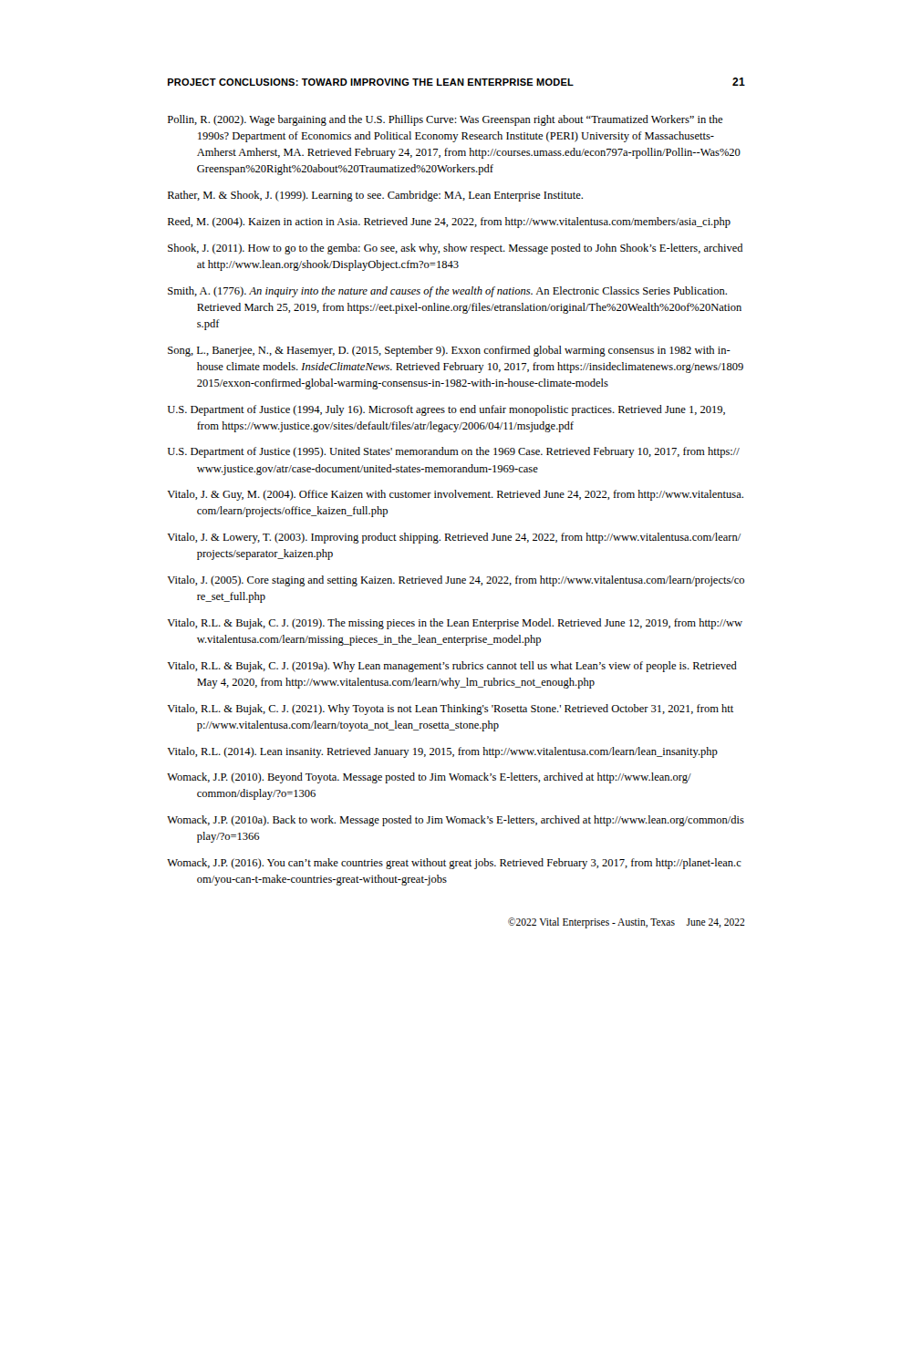Project Conclusions: Toward Improving the Lean Enterprise Model 21
Pollin, R. (2002). Wage bargaining and the U.S. Phillips Curve: Was Greenspan right about “Traumatized Workers” in the 1990s? Department of Economics and Political Economy Research Institute (PERI) University of Massachusetts-Amherst Amherst, MA. Retrieved February 24, 2017, from http://courses.umass.edu/econ797a-rpollin/Pollin--Was%20Greenspan%20Right%20about%20Traumatized%20Workers.pdf
Rather, M. & Shook, J. (1999). Learning to see. Cambridge: MA, Lean Enterprise Institute.
Reed, M. (2004). Kaizen in action in Asia. Retrieved June 24, 2022, from http://www.vitalentusa.com/members/asia_ci.php
Shook, J. (2011). How to go to the gemba: Go see, ask why, show respect. Message posted to John Shook’s E-letters, archived at http://www.lean.org/shook/DisplayObject.cfm?o=1843
Smith, A. (1776). An inquiry into the nature and causes of the wealth of nations. An Electronic Classics Series Publication. Retrieved March 25, 2019, from https://eet.pixel-online.org/files/etranslation/original/The%20Wealth%20of%20Nations.pdf
Song, L., Banerjee, N., & Hasemyer, D. (2015, September 9). Exxon confirmed global warming consensus in 1982 with in-house climate models. InsideClimateNews. Retrieved February 10, 2017, from https://insideclimatenews.org/news/18092015/exxon-confirmed-global-warming-consensus-in-1982-with-in-house-climate-models
U.S. Department of Justice (1994, July 16). Microsoft agrees to end unfair monopolistic practices. Retrieved June 1, 2019, from https://www.justice.gov/sites/default/files/atr/legacy/2006/04/11/msjudge.pdf
U.S. Department of Justice (1995). United States' memorandum on the 1969 Case. Retrieved February 10, 2017, from https://www.justice.gov/atr/case-document/united-states-memorandum-1969-case
Vitalo, J. & Guy, M. (2004). Office Kaizen with customer involvement. Retrieved June 24, 2022, from http://www.vitalentusa.com/learn/projects/office_kaizen_full.php
Vitalo, J. & Lowery, T. (2003). Improving product shipping. Retrieved June 24, 2022, from http://www.vitalentusa.com/learn/projects/separator_kaizen.php
Vitalo, J. (2005). Core staging and setting Kaizen. Retrieved June 24, 2022, from http://www.vitalentusa.com/learn/projects/core_set_full.php
Vitalo, R.L. & Bujak, C. J. (2019). The missing pieces in the Lean Enterprise Model. Retrieved June 12, 2019, from http://www.vitalentusa.com/learn/missing_pieces_in_the_lean_enterprise_model.php
Vitalo, R.L. & Bujak, C. J. (2019a). Why Lean management’s rubrics cannot tell us what Lean’s view of people is. Retrieved May 4, 2020, from http://www.vitalentusa.com/learn/why_lm_rubrics_not_enough.php
Vitalo, R.L. & Bujak, C. J. (2021). Why Toyota is not Lean Thinking's 'Rosetta Stone.' Retrieved October 31, 2021, from http://www.vitalentusa.com/learn/toyota_not_lean_rosetta_stone.php
Vitalo, R.L. (2014). Lean insanity. Retrieved January 19, 2015, from http://www.vitalentusa.com/learn/lean_insanity.php
Womack, J.P. (2010). Beyond Toyota. Message posted to Jim Womack’s E-letters, archived at http://www.lean.org/
common/display/?o=1306
Womack, J.P. (2010a). Back to work. Message posted to Jim Womack’s E-letters, archived at http://www.lean.org/common/display/?o=1366
Womack, J.P. (2016). You can’t make countries great without great jobs. Retrieved February 3, 2017, from http://planet-lean.com/you-can-t-make-countries-great-without-great-jobs
©2022 Vital Enterprises - Austin, Texas June 24, 2022